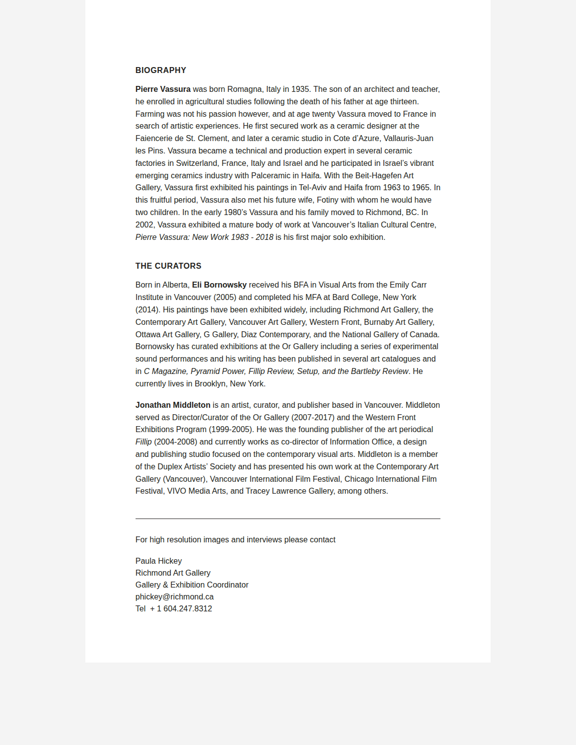Biography
Pierre Vassura was born Romagna, Italy in 1935. The son of an architect and teacher, he enrolled in agricultural studies following the death of his father at age thirteen. Farming was not his passion however, and at age twenty Vassura moved to France in search of artistic experiences. He first secured work as a ceramic designer at the Faiencerie de St. Clement, and later a ceramic studio in Cote d’Azure, Vallauris-Juan les Pins. Vassura became a technical and production expert in several ceramic factories in Switzerland, France, Italy and Israel and he participated in Israel’s vibrant emerging ceramics industry with Palceramic in Haifa. With the Beit-Hagefen Art Gallery, Vassura first exhibited his paintings in Tel-Aviv and Haifa from 1963 to 1965. In this fruitful period, Vassura also met his future wife, Fotiny with whom he would have two children. In the early 1980’s Vassura and his family moved to Richmond, BC. In 2002, Vassura exhibited a mature body of work at Vancouver’s Italian Cultural Centre, Pierre Vassura: New Work 1983 - 2018 is his first major solo exhibition.
The Curators
Born in Alberta, Eli Bornowsky received his BFA in Visual Arts from the Emily Carr Institute in Vancouver (2005) and completed his MFA at Bard College, New York (2014). His paintings have been exhibited widely, including Richmond Art Gallery, the Contemporary Art Gallery, Vancouver Art Gallery, Western Front, Burnaby Art Gallery, Ottawa Art Gallery, G Gallery, Diaz Contemporary, and the National Gallery of Canada. Bornowsky has curated exhibitions at the Or Gallery including a series of experimental sound performances and his writing has been published in several art catalogues and in C Magazine, Pyramid Power, Fillip Review, Setup, and the Bartleby Review. He currently lives in Brooklyn, New York.
Jonathan Middleton is an artist, curator, and publisher based in Vancouver. Middleton served as Director/Curator of the Or Gallery (2007-2017) and the Western Front Exhibitions Program (1999-2005). He was the founding publisher of the art periodical Fillip (2004-2008) and currently works as co-director of Information Office, a design and publishing studio focused on the contemporary visual arts. Middleton is a member of the Duplex Artists’ Society and has presented his own work at the Contemporary Art Gallery (Vancouver), Vancouver International Film Festival, Chicago International Film Festival, VIVO Media Arts, and Tracey Lawrence Gallery, among others.
For high resolution images and interviews please contact
Paula Hickey Richmond Art Gallery Gallery & Exhibition Coordinator phickey@richmond.ca Tel + 1 604.247.8312